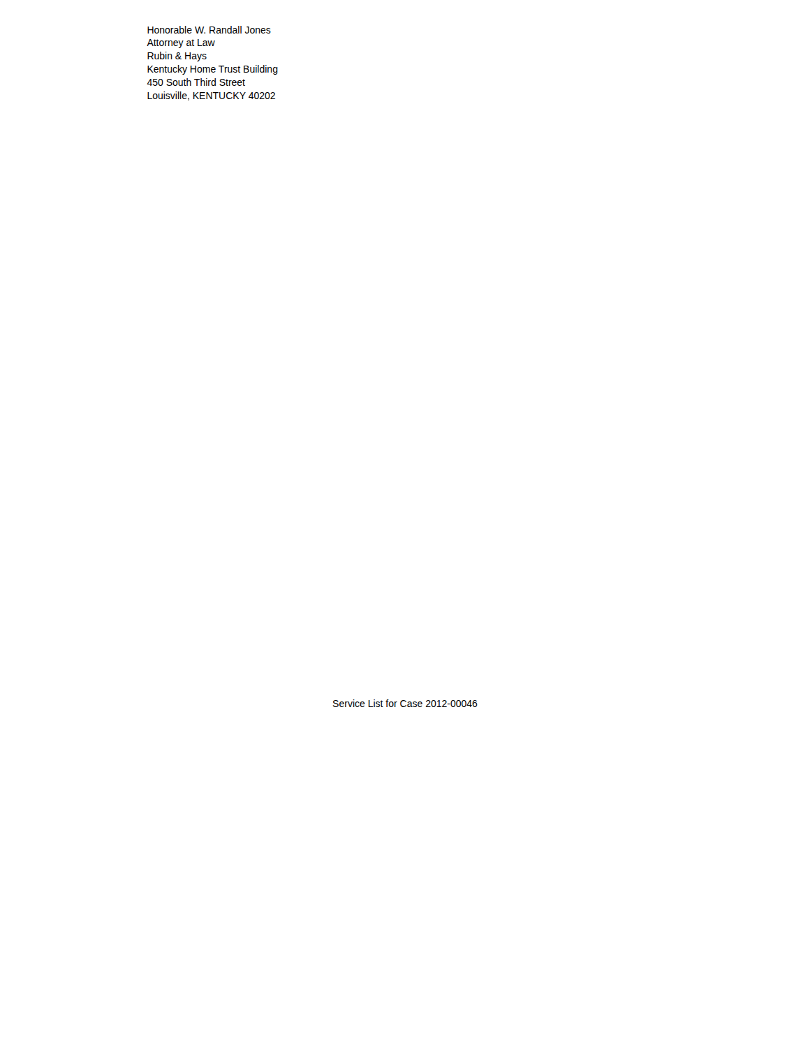Honorable W. Randall Jones Attorney at Law Rubin & Hays Kentucky Home Trust Building 450 South Third Street Louisville, KENTUCKY 40202
Service List for Case 2012-00046